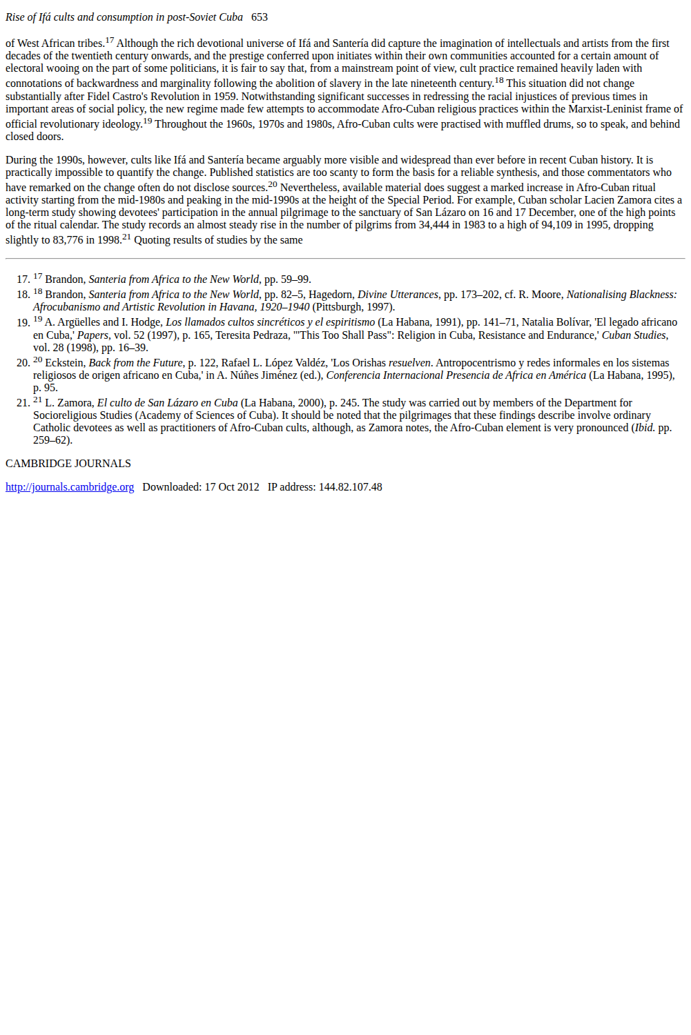Rise of Ifá cults and consumption in post-Soviet Cuba 653
of West African tribes.17 Although the rich devotional universe of Ifá and Santería did capture the imagination of intellectuals and artists from the first decades of the twentieth century onwards, and the prestige conferred upon initiates within their own communities accounted for a certain amount of electoral wooing on the part of some politicians, it is fair to say that, from a mainstream point of view, cult practice remained heavily laden with connotations of backwardness and marginality following the abolition of slavery in the late nineteenth century.18 This situation did not change substantially after Fidel Castro's Revolution in 1959. Notwithstanding significant successes in redressing the racial injustices of previous times in important areas of social policy, the new regime made few attempts to accommodate Afro-Cuban religious practices within the Marxist-Leninist frame of official revolutionary ideology.19 Throughout the 1960s, 1970s and 1980s, Afro-Cuban cults were practised with muffled drums, so to speak, and behind closed doors.
During the 1990s, however, cults like Ifá and Santería became arguably more visible and widespread than ever before in recent Cuban history. It is practically impossible to quantify the change. Published statistics are too scanty to form the basis for a reliable synthesis, and those commentators who have remarked on the change often do not disclose sources.20 Nevertheless, available material does suggest a marked increase in Afro-Cuban ritual activity starting from the mid-1980s and peaking in the mid-1990s at the height of the Special Period. For example, Cuban scholar Lacien Zamora cites a long-term study showing devotees' participation in the annual pilgrimage to the sanctuary of San Lázaro on 16 and 17 December, one of the high points of the ritual calendar. The study records an almost steady rise in the number of pilgrims from 34,444 in 1983 to a high of 94,109 in 1995, dropping slightly to 83,776 in 1998.21 Quoting results of studies by the same
17 Brandon, Santeria from Africa to the New World, pp. 59–99.
18 Brandon, Santeria from Africa to the New World, pp. 82–5, Hagedorn, Divine Utterances, pp. 173–202, cf. R. Moore, Nationalising Blackness: Afrocubanismo and Artistic Revolution in Havana, 1920–1940 (Pittsburgh, 1997).
19 A. Argüelles and I. Hodge, Los llamados cultos sincréticos y el espiritismo (La Habana, 1991), pp. 141–71, Natalia Bolívar, 'El legado africano en Cuba,' Papers, vol. 52 (1997), p. 165, Teresita Pedraza, '"This Too Shall Pass": Religion in Cuba, Resistance and Endurance,' Cuban Studies, vol. 28 (1998), pp. 16–39.
20 Eckstein, Back from the Future, p. 122, Rafael L. López Valdéz, 'Los Orishas resuelven. Antropocentrismo y redes informales en los sistemas religiosos de origen africano en Cuba,' in A. Núñes Jiménez (ed.), Conferencia Internacional Presencia de Africa en América (La Habana, 1995), p. 95.
21 L. Zamora, El culto de San Lázaro en Cuba (La Habana, 2000), p. 245. The study was carried out by members of the Department for Socioreligious Studies (Academy of Sciences of Cuba). It should be noted that the pilgrimages that these findings describe involve ordinary Catholic devotees as well as practitioners of Afro-Cuban cults, although, as Zamora notes, the Afro-Cuban element is very pronounced (Ibid. pp. 259–62).
CAMBRIDGE JOURNALS
http://journals.cambridge.org Downloaded: 17 Oct 2012 IP address: 144.82.107.48